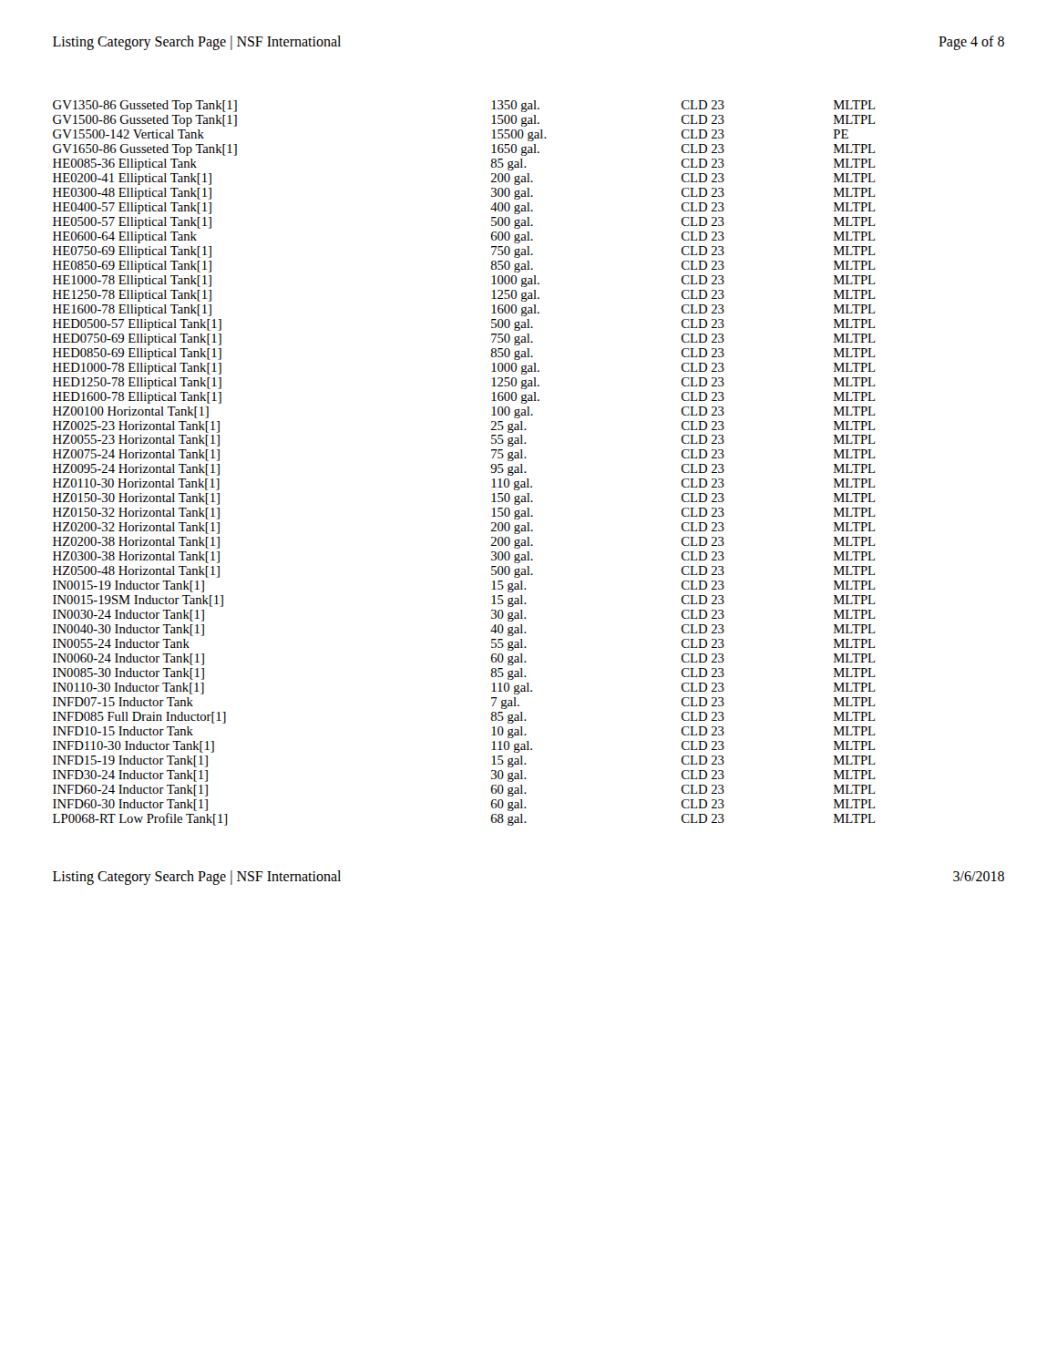Listing Category Search Page | NSF International Page 4 of 8
| GV1350-86 Gusseted Top Tank[1] | 1350 gal. | CLD 23 | MLTPL |
| GV1500-86 Gusseted Top Tank[1] | 1500 gal. | CLD 23 | MLTPL |
| GV15500-142 Vertical Tank | 15500 gal. | CLD 23 | PE |
| GV1650-86 Gusseted Top Tank[1] | 1650 gal. | CLD 23 | MLTPL |
| HE0085-36 Elliptical Tank | 85 gal. | CLD 23 | MLTPL |
| HE0200-41 Elliptical Tank[1] | 200 gal. | CLD 23 | MLTPL |
| HE0300-48 Elliptical Tank[1] | 300 gal. | CLD 23 | MLTPL |
| HE0400-57 Elliptical Tank[1] | 400 gal. | CLD 23 | MLTPL |
| HE0500-57 Elliptical Tank[1] | 500 gal. | CLD 23 | MLTPL |
| HE0600-64 Elliptical Tank | 600 gal. | CLD 23 | MLTPL |
| HE0750-69 Elliptical Tank[1] | 750 gal. | CLD 23 | MLTPL |
| HE0850-69 Elliptical Tank[1] | 850 gal. | CLD 23 | MLTPL |
| HE1000-78 Elliptical Tank[1] | 1000 gal. | CLD 23 | MLTPL |
| HE1250-78 Elliptical Tank[1] | 1250 gal. | CLD 23 | MLTPL |
| HE1600-78 Elliptical Tank[1] | 1600 gal. | CLD 23 | MLTPL |
| HED0500-57 Elliptical Tank[1] | 500 gal. | CLD 23 | MLTPL |
| HED0750-69 Elliptical Tank[1] | 750 gal. | CLD 23 | MLTPL |
| HED0850-69 Elliptical Tank[1] | 850 gal. | CLD 23 | MLTPL |
| HED1000-78 Elliptical Tank[1] | 1000 gal. | CLD 23 | MLTPL |
| HED1250-78 Elliptical Tank[1] | 1250 gal. | CLD 23 | MLTPL |
| HED1600-78 Elliptical Tank[1] | 1600 gal. | CLD 23 | MLTPL |
| HZ00100 Horizontal Tank[1] | 100 gal. | CLD 23 | MLTPL |
| HZ0025-23 Horizontal Tank[1] | 25 gal. | CLD 23 | MLTPL |
| HZ0055-23 Horizontal Tank[1] | 55 gal. | CLD 23 | MLTPL |
| HZ0075-24 Horizontal Tank[1] | 75 gal. | CLD 23 | MLTPL |
| HZ0095-24 Horizontal Tank[1] | 95 gal. | CLD 23 | MLTPL |
| HZ0110-30 Horizontal Tank[1] | 110 gal. | CLD 23 | MLTPL |
| HZ0150-30 Horizontal Tank[1] | 150 gal. | CLD 23 | MLTPL |
| HZ0150-32 Horizontal Tank[1] | 150 gal. | CLD 23 | MLTPL |
| HZ0200-32 Horizontal Tank[1] | 200 gal. | CLD 23 | MLTPL |
| HZ0200-38 Horizontal Tank[1] | 200 gal. | CLD 23 | MLTPL |
| HZ0300-38 Horizontal Tank[1] | 300 gal. | CLD 23 | MLTPL |
| HZ0500-48 Horizontal Tank[1] | 500 gal. | CLD 23 | MLTPL |
| IN0015-19 Inductor Tank[1] | 15 gal. | CLD 23 | MLTPL |
| IN0015-19SM Inductor Tank[1] | 15 gal. | CLD 23 | MLTPL |
| IN0030-24 Inductor Tank[1] | 30 gal. | CLD 23 | MLTPL |
| IN0040-30 Inductor Tank[1] | 40 gal. | CLD 23 | MLTPL |
| IN0055-24 Inductor Tank | 55 gal. | CLD 23 | MLTPL |
| IN0060-24 Inductor Tank[1] | 60 gal. | CLD 23 | MLTPL |
| IN0085-30 Inductor Tank[1] | 85 gal. | CLD 23 | MLTPL |
| IN0110-30 Inductor Tank[1] | 110 gal. | CLD 23 | MLTPL |
| INFD07-15 Inductor Tank | 7 gal. | CLD 23 | MLTPL |
| INFD085 Full Drain Inductor[1] | 85 gal. | CLD 23 | MLTPL |
| INFD10-15 Inductor Tank | 10 gal. | CLD 23 | MLTPL |
| INFD110-30 Inductor Tank[1] | 110 gal. | CLD 23 | MLTPL |
| INFD15-19 Inductor Tank[1] | 15 gal. | CLD 23 | MLTPL |
| INFD30-24 Inductor Tank[1] | 30 gal. | CLD 23 | MLTPL |
| INFD60-24 Inductor Tank[1] | 60 gal. | CLD 23 | MLTPL |
| INFD60-30 Inductor Tank[1] | 60 gal. | CLD 23 | MLTPL |
| LP0068-RT Low Profile Tank[1] | 68 gal. | CLD 23 | MLTPL |
Listing Category Search Page | NSF International 3/6/2018